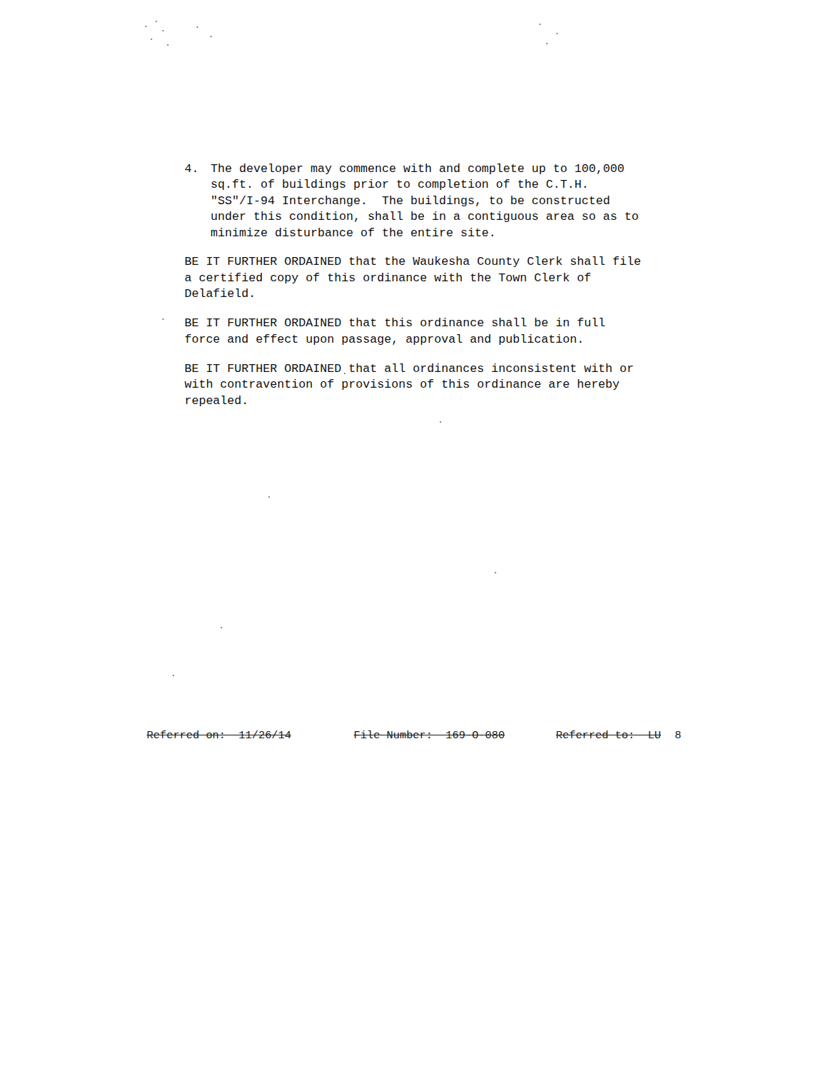.
·
·
·
·
·
·
·
·
·
·
·
·
·
·
·
·
4.
The developer may commence with and complete up to 100,000 sq.ft. of buildings prior to completion of the C.T.H. "SS"/I-94 Interchange. The buildings, to be constructed under this condition, shall be in a contiguous area so as to minimize disturbance of the entire site.
BE IT FURTHER ORDAINED that the Waukesha County Clerk shall file a certified copy of this ordinance with the Town Clerk of Delafield.
BE IT FURTHER ORDAINED that this ordinance shall be in full force and effect upon passage, approval and publication.
BE IT FURTHER ORDAINED that all ordinances inconsistent with or with contravention of provisions of this ordinance are hereby repealed.
Referred on: 11/26/14 File Number: 169-O-080 Referred to: LU 8